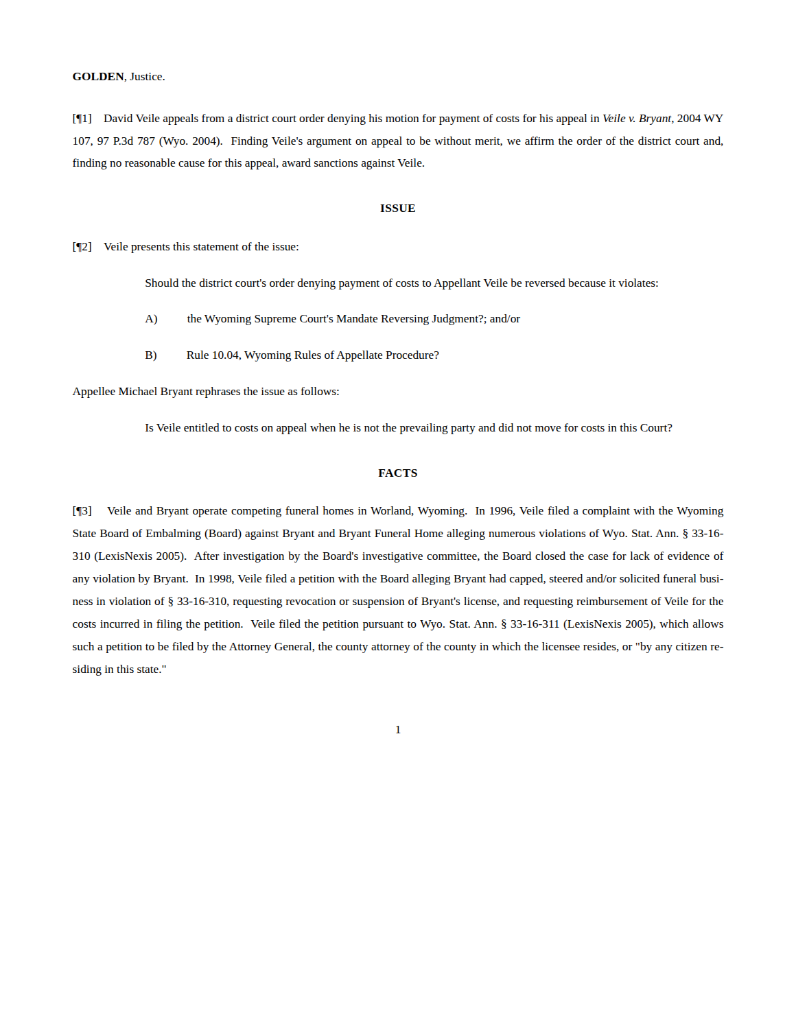GOLDEN, Justice.
[¶1] David Veile appeals from a district court order denying his motion for payment of costs for his appeal in Veile v. Bryant, 2004 WY 107, 97 P.3d 787 (Wyo. 2004). Finding Veile's argument on appeal to be without merit, we affirm the order of the district court and, finding no reasonable cause for this appeal, award sanctions against Veile.
ISSUE
[¶2] Veile presents this statement of the issue:
Should the district court's order denying payment of costs to Appellant Veile be reversed because it violates:
A) the Wyoming Supreme Court's Mandate Reversing Judgment?; and/or
B) Rule 10.04, Wyoming Rules of Appellate Procedure?
Appellee Michael Bryant rephrases the issue as follows:
Is Veile entitled to costs on appeal when he is not the prevailing party and did not move for costs in this Court?
FACTS
[¶3] Veile and Bryant operate competing funeral homes in Worland, Wyoming. In 1996, Veile filed a complaint with the Wyoming State Board of Embalming (Board) against Bryant and Bryant Funeral Home alleging numerous violations of Wyo. Stat. Ann. § 33-16-310 (LexisNexis 2005). After investigation by the Board's investigative committee, the Board closed the case for lack of evidence of any violation by Bryant. In 1998, Veile filed a petition with the Board alleging Bryant had capped, steered and/or solicited funeral business in violation of § 33-16-310, requesting revocation or suspension of Bryant's license, and requesting reimbursement of Veile for the costs incurred in filing the petition. Veile filed the petition pursuant to Wyo. Stat. Ann. § 33-16-311 (LexisNexis 2005), which allows such a petition to be filed by the Attorney General, the county attorney of the county in which the licensee resides, or "by any citizen residing in this state."
1